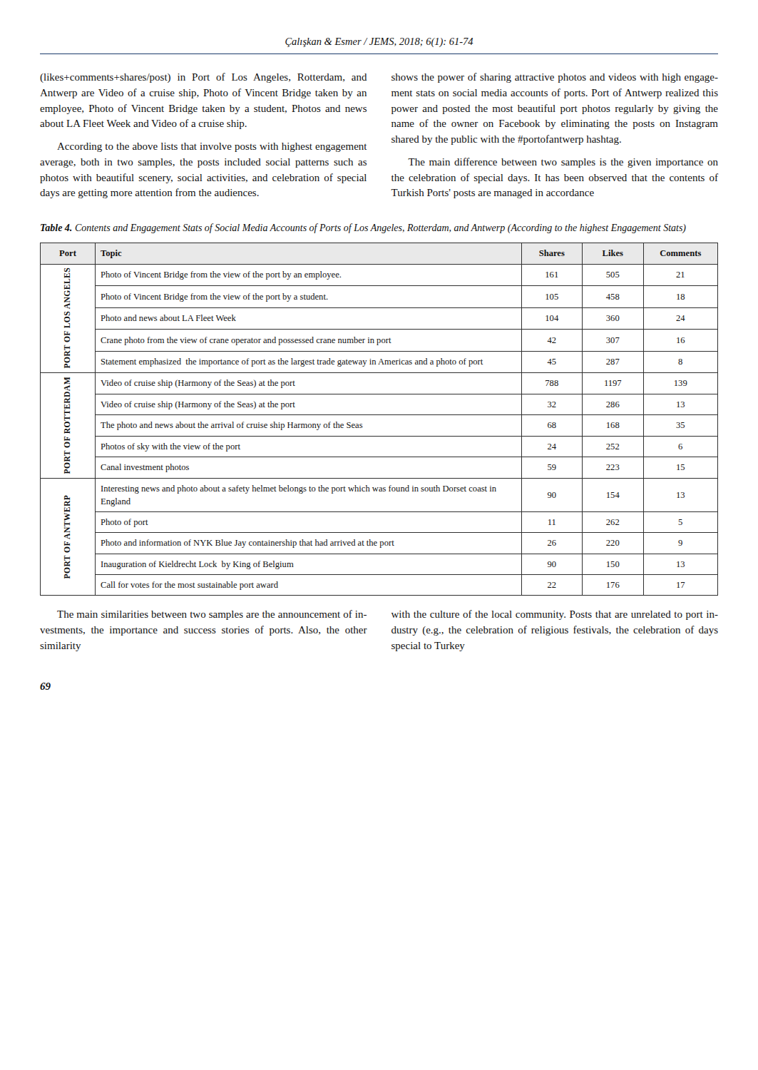Çalışkan & Esmer / JEMS, 2018; 6(1): 61-74
(likes+comments+shares/post) in Port of Los Angeles, Rotterdam, and Antwerp are Video of a cruise ship, Photo of Vincent Bridge taken by an employee, Photo of Vincent Bridge taken by a student, Photos and news about LA Fleet Week and Video of a cruise ship.
According to the above lists that involve posts with highest engagement average, both in two samples, the posts included social patterns such as photos with beautiful scenery, social activities, and celebration of special days are getting more attention from the audiences.
shows the power of sharing attractive photos and videos with high engagement stats on social media accounts of ports. Port of Antwerp realized this power and posted the most beautiful port photos regularly by giving the name of the owner on Facebook by eliminating the posts on Instagram shared by the public with the #portofantwerp hashtag.
The main difference between two samples is the given importance on the celebration of special days. It has been observed that the contents of Turkish Ports' posts are managed in accordance
Table 4. Contents and Engagement Stats of Social Media Accounts of Ports of Los Angeles, Rotterdam, and Antwerp (According to the highest Engagement Stats)
| Port | Topic | Shares | Likes | Comments |
| --- | --- | --- | --- | --- |
| PORT OF LOS ANGELES | Photo of Vincent Bridge from the view of the port by an employee. | 161 | 505 | 21 |
| Photo of Vincent Bridge from the view of the port by a student. | 105 | 458 | 18 |
| Photo and news about LA Fleet Week | 104 | 360 | 24 |
| Crane photo from the view of crane operator and possessed crane number in port | 42 | 307 | 16 |
| Statement emphasized the importance of port as the largest trade gateway in Americas and a photo of port | 45 | 287 | 8 |
| PORT OF ROTTERDAM | Video of cruise ship (Harmony of the Seas) at the port | 788 | 1197 | 139 |
| Video of cruise ship (Harmony of the Seas) at the port | 32 | 286 | 13 |
| The photo and news about the arrival of cruise ship Harmony of the Seas | 68 | 168 | 35 |
| Photos of sky with the view of the port | 24 | 252 | 6 |
| Canal investment photos | 59 | 223 | 15 |
| PORT OF ANTWERP | Interesting news and photo about a safety helmet belongs to the port which was found in south Dorset coast in England | 90 | 154 | 13 |
| Photo of port | 11 | 262 | 5 |
| Photo and information of NYK Blue Jay containership that had arrived at the port | 26 | 220 | 9 |
| Inauguration of Kieldrecht Lock by King of Belgium | 90 | 150 | 13 |
| Call for votes for the most sustainable port award | 22 | 176 | 17 |
The main similarities between two samples are the announcement of investments, the importance and success stories of ports. Also, the other similarity
with the culture of the local community. Posts that are unrelated to port industry (e.g., the celebration of religious festivals, the celebration of days special to Turkey
69